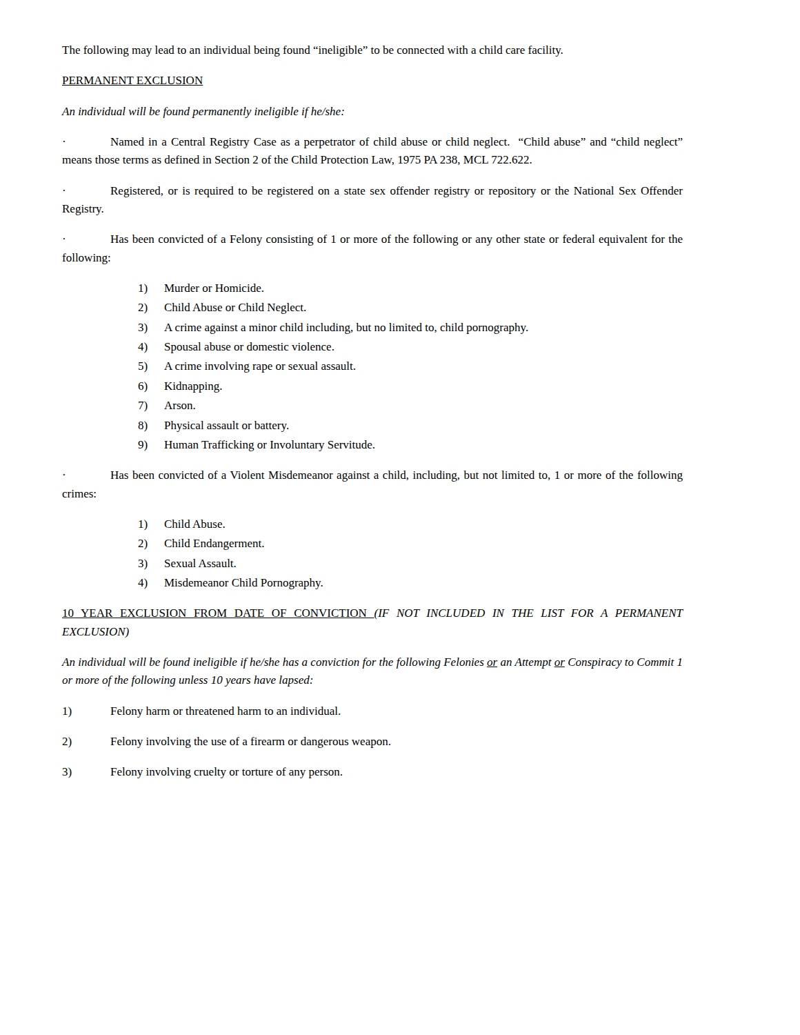The following may lead to an individual being found “ineligible” to be connected with a child care facility.
PERMANENT EXCLUSION
An individual will be found permanently ineligible if he/she:
·Named in a Central Registry Case as a perpetrator of child abuse or child neglect. “Child abuse” and “child neglect” means those terms as defined in Section 2 of the Child Protection Law, 1975 PA 238, MCL 722.622.
·Registered, or is required to be registered on a state sex offender registry or repository or the National Sex Offender Registry.
·Has been convicted of a Felony consisting of 1 or more of the following or any other state or federal equivalent for the following:
Murder or Homicide.
Child Abuse or Child Neglect.
A crime against a minor child including, but no limited to, child pornography.
Spousal abuse or domestic violence.
A crime involving rape or sexual assault.
Kidnapping.
Arson.
Physical assault or battery.
Human Trafficking or Involuntary Servitude.
·Has been convicted of a Violent Misdemeanor against a child, including, but not limited to, 1 or more of the following crimes:
Child Abuse.
Child Endangerment.
Sexual Assault.
Misdemeanor Child Pornography.
10 YEAR EXCLUSION FROM DATE OF CONVICTION (IF NOT INCLUDED IN THE LIST FOR A PERMANENT EXCLUSION)
An individual will be found ineligible if he/she has a conviction for the following Felonies or an Attempt or Conspiracy to Commit 1 or more of the following unless 10 years have lapsed:
1) Felony harm or threatened harm to an individual.
2) Felony involving the use of a firearm or dangerous weapon.
3) Felony involving cruelty or torture of any person.